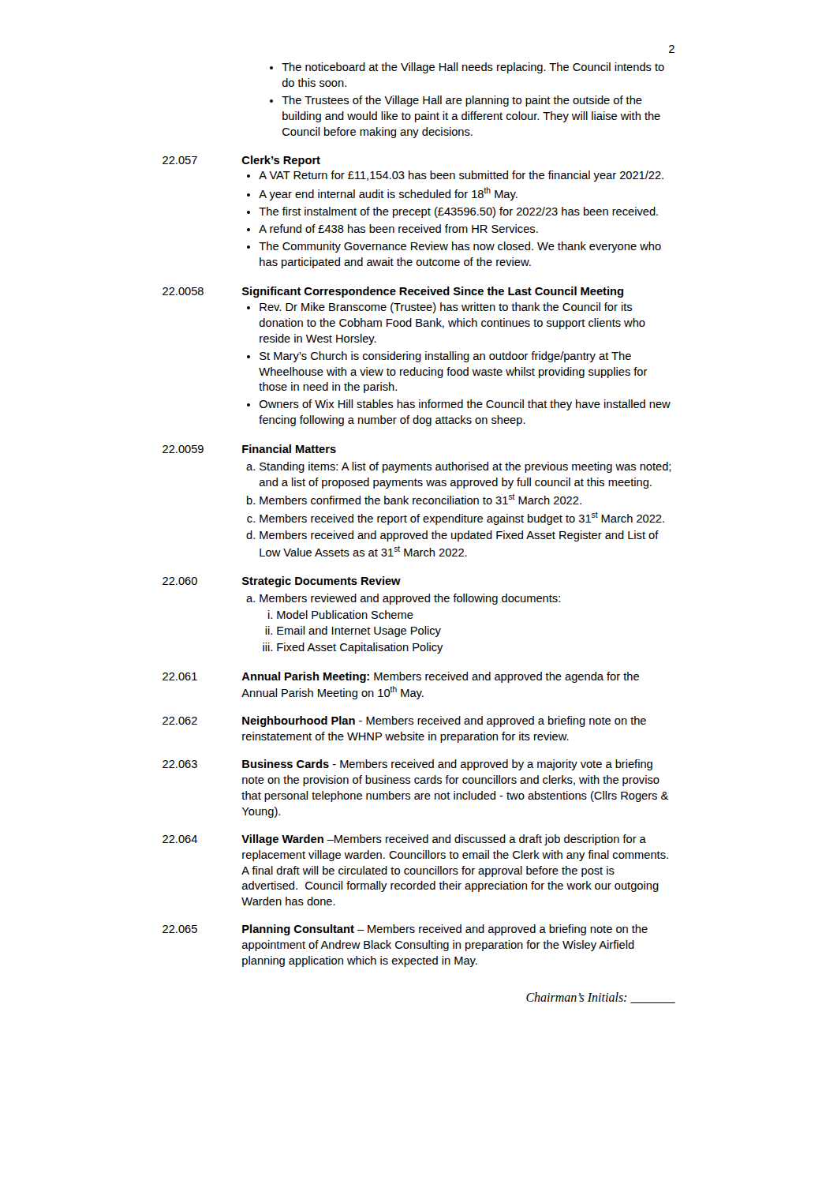2
The noticeboard at the Village Hall needs replacing. The Council intends to do this soon.
The Trustees of the Village Hall are planning to paint the outside of the building and would like to paint it a different colour. They will liaise with the Council before making any decisions.
22.057
Clerk’s Report
A VAT Return for £11,154.03 has been submitted for the financial year 2021/22.
A year end internal audit is scheduled for 18th May.
The first instalment of the precept (£43596.50) for 2022/23 has been received.
A refund of £438 has been received from HR Services.
The Community Governance Review has now closed. We thank everyone who has participated and await the outcome of the review.
22.0058
Significant Correspondence Received Since the Last Council Meeting
Rev. Dr Mike Branscome (Trustee) has written to thank the Council for its donation to the Cobham Food Bank, which continues to support clients who reside in West Horsley.
St Mary’s Church is considering installing an outdoor fridge/pantry at The Wheelhouse with a view to reducing food waste whilst providing supplies for those in need in the parish.
Owners of Wix Hill stables has informed the Council that they have installed new fencing following a number of dog attacks on sheep.
22.0059
Financial Matters
Standing items: A list of payments authorised at the previous meeting was noted; and a list of proposed payments was approved by full council at this meeting.
Members confirmed the bank reconciliation to 31st March 2022.
Members received the report of expenditure against budget to 31st March 2022.
Members received and approved the updated Fixed Asset Register and List of Low Value Assets as at 31st March 2022.
22.060
Strategic Documents Review
Members reviewed and approved the following documents:
Model Publication Scheme
Email and Internet Usage Policy
Fixed Asset Capitalisation Policy
22.061
Annual Parish Meeting: Members received and approved the agenda for the Annual Parish Meeting on 10th May.
22.062
Neighbourhood Plan - Members received and approved a briefing note on the reinstatement of the WHNP website in preparation for its review.
22.063
Business Cards - Members received and approved by a majority vote a briefing note on the provision of business cards for councillors and clerks, with the proviso that personal telephone numbers are not included - two abstentions (Cllrs Rogers & Young).
22.064
Village Warden –Members received and discussed a draft job description for a replacement village warden. Councillors to email the Clerk with any final comments. A final draft will be circulated to councillors for approval before the post is advertised. Council formally recorded their appreciation for the work our outgoing Warden has done.
22.065
Planning Consultant – Members received and approved a briefing note on the appointment of Andrew Black Consulting in preparation for the Wisley Airfield planning application which is expected in May.
Chairman’s Initials: _______